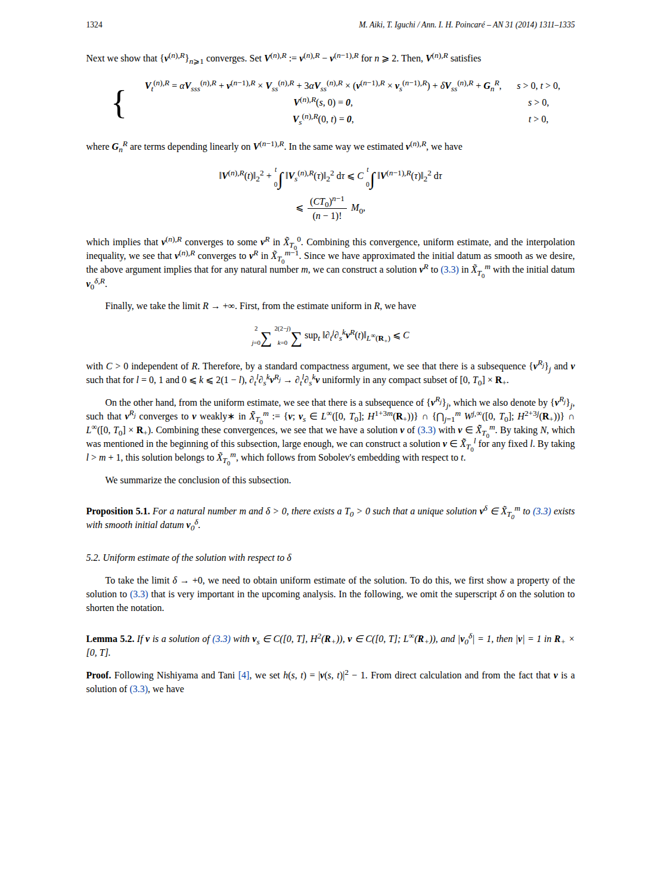1324 M. Aiki, T. Iguchi / Ann. I. H. Poincaré – AN 31 (2014) 1311–1335
Next we show that {v(n),R}n⩾1 converges. Set V(n),R := v(n),R − v(n−1),R for n ⩾ 2. Then, V(n),R satisfies
| { | V t ( n ), R = α V sss ( n ), R + v ( n −1), R × V ss ( n ), R + 3 α V ss ( n ), R × ( v ( n −1), R × v s ( n −1), R ) + δ V ss ( n ), R + G n R , | s > 0, t > 0, |
| V ( n ), R ( s , 0) = 0 , | s > 0, |
| V s ( n ), R (0, t ) = 0 , | t > 0, |
where GnR are terms depending linearly on V(n−1),R. In the same way we estimated v(n),R, we have
‖V(n),R(t)‖22 + t 0∫ ‖Vs(n),R(τ)‖22 dτ ⩽ C t 0∫ ‖V(n−1),R(τ)‖22 dτ
⩽ (CT0)n−1(n − 1)! M0,
which implies that v(n),R converges to some vR in X̃T00. Combining this convergence, uniform estimate, and the interpolation inequality, we see that v(n),R converges to vR in X̃T0m−1. Since we have approximated the initial datum as smooth as we desire, the above argument implies that for any natural number m, we can construct a solution vR to (3.3) in X̃T0m with the initial datum v0δ,R.
Finally, we take the limit R → +∞. First, from the estimate uniform in R, we have
2 j=0∑ 2(2−j) k=0∑ supt ‖∂tj∂skvR(t)‖L∞(R+) ⩽ C
with C > 0 independent of R. Therefore, by a standard compactness argument, we see that there is a subsequence {vRj}j and v such that for l = 0, 1 and 0 ⩽ k ⩽ 2(1 − l), ∂tl∂skvRj → ∂tl∂skv uniformly in any compact subset of [0, T0] × R+.
On the other hand, from the uniform estimate, we see that there is a subsequence of {vRj}j, which we also denote by {vRj}j, such that vRj converges to v weakly∗ in X̃̃T0m := {v; vs ∈ L∞([0, T0]; H1+3m(R+))} ∩ {⋂j=1m Wj,∞([0, T0]; H2+3j(R+))} ∩ L∞([0, T0] × R+). Combining these convergences, we see that we have a solution v of (3.3) with v ∈ X̃̃T0m. By taking N, which was mentioned in the beginning of this subsection, large enough, we can construct a solution v ∈ X̃̃T0l for any fixed l. By taking l > m + 1, this solution belongs to X̃T0m, which follows from Sobolev's embedding with respect to t.
We summarize the conclusion of this subsection.
Proposition 5.1. For a natural number m and δ > 0, there exists a T0 > 0 such that a unique solution vδ ∈ X̃T0m to (3.3) exists with smooth initial datum v0δ.
5.2. Uniform estimate of the solution with respect to δ
To take the limit δ → +0, we need to obtain uniform estimate of the solution. To do this, we first show a property of the solution to (3.3) that is very important in the upcoming analysis. In the following, we omit the superscript δ on the solution to shorten the notation.
Lemma 5.2. If v is a solution of (3.3) with vs ∈ C([0, T], H2(R+)), v ∈ C([0, T]; L∞(R+)), and |v0δ| = 1, then |v| = 1 in R+ × [0, T].
Proof. Following Nishiyama and Tani [4], we set h(s, t) = |v(s, t)|2 − 1. From direct calculation and from the fact that v is a solution of (3.3), we have